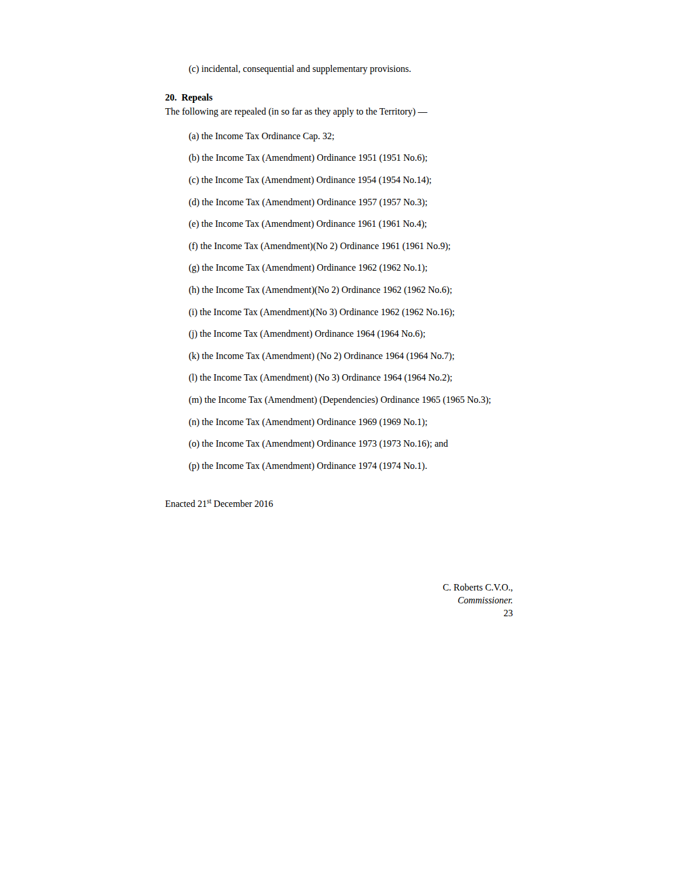(c) incidental, consequential and supplementary provisions.
20. Repeals
The following are repealed (in so far as they apply to the Territory) —
(a) the Income Tax Ordinance Cap. 32;
(b) the Income Tax (Amendment) Ordinance 1951 (1951 No.6);
(c) the Income Tax (Amendment) Ordinance 1954 (1954 No.14);
(d) the Income Tax (Amendment) Ordinance 1957 (1957 No.3);
(e) the Income Tax (Amendment) Ordinance 1961 (1961 No.4);
(f) the Income Tax (Amendment)(No 2) Ordinance 1961 (1961 No.9);
(g) the Income Tax (Amendment) Ordinance 1962 (1962 No.1);
(h) the Income Tax (Amendment)(No 2) Ordinance 1962 (1962 No.6);
(i) the Income Tax (Amendment)(No 3) Ordinance 1962 (1962 No.16);
(j) the Income Tax (Amendment) Ordinance 1964 (1964 No.6);
(k) the Income Tax (Amendment) (No 2) Ordinance 1964 (1964 No.7);
(l) the Income Tax (Amendment) (No 3) Ordinance 1964 (1964 No.2);
(m) the Income Tax (Amendment) (Dependencies) Ordinance 1965 (1965 No.3);
(n) the Income Tax (Amendment) Ordinance 1969 (1969 No.1);
(o) the Income Tax (Amendment) Ordinance 1973 (1973 No.16); and
(p) the Income Tax (Amendment) Ordinance 1974 (1974 No.1).
Enacted 21st December 2016
C. Roberts C.V.O., Commissioner.
23